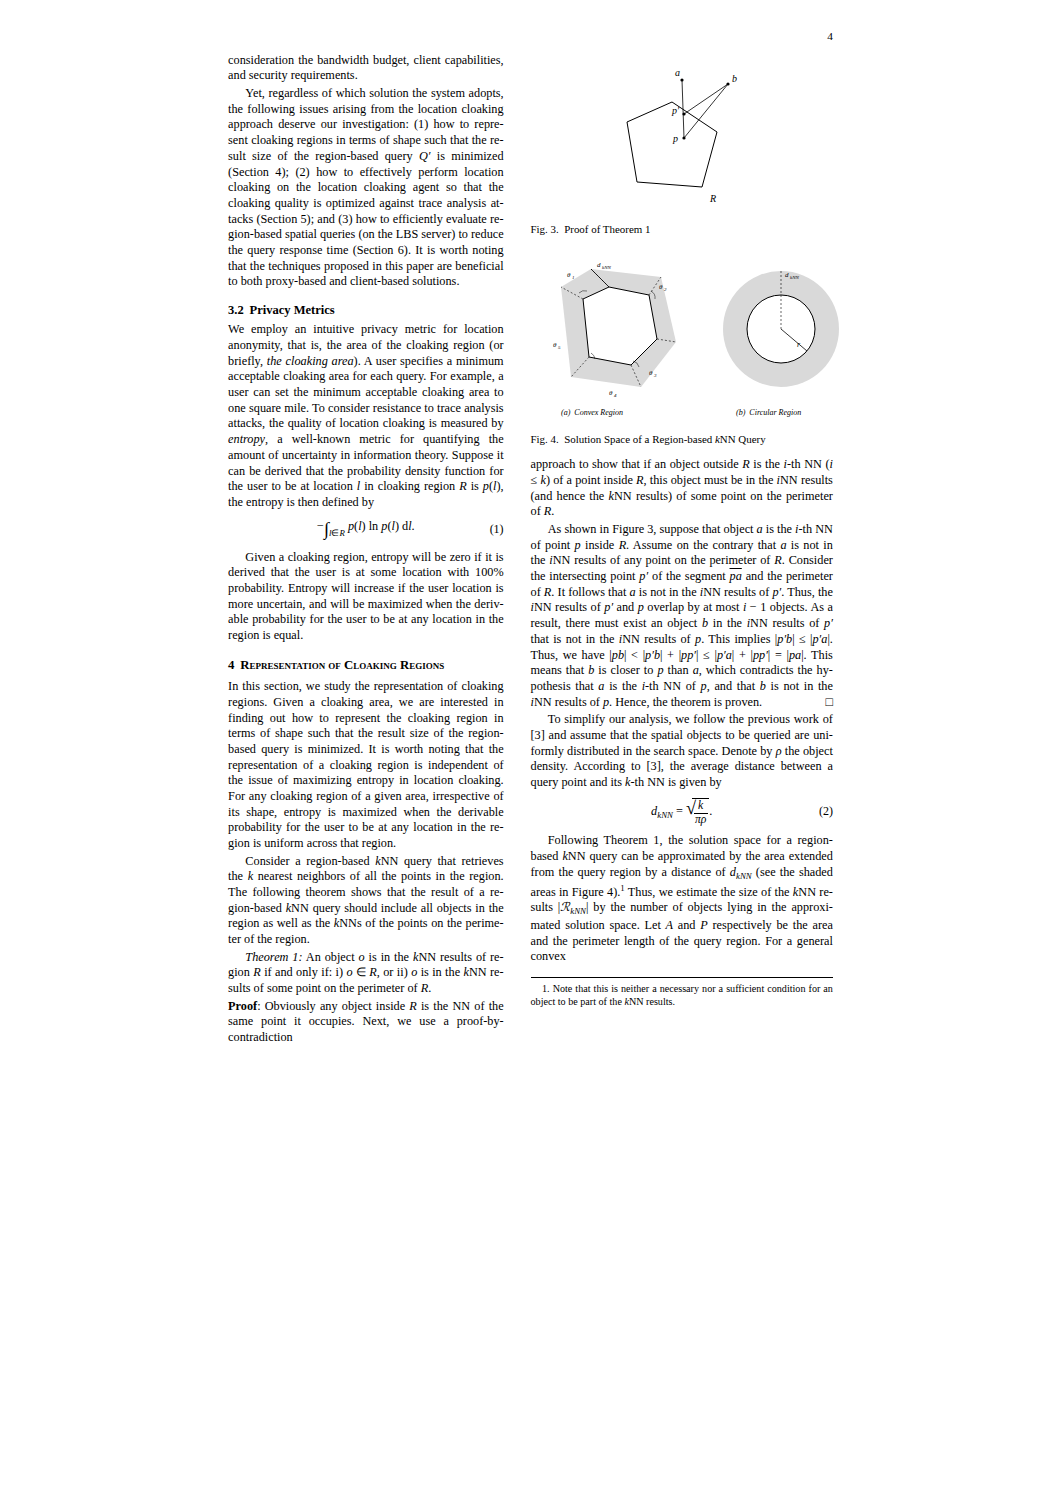4
consideration the bandwidth budget, client capabilities, and security requirements.
Yet, regardless of which solution the system adopts, the following issues arising from the location cloaking approach deserve our investigation: (1) how to represent cloaking regions in terms of shape such that the result size of the region-based query Q′ is minimized (Section 4); (2) how to effectively perform location cloaking on the location cloaking agent so that the cloaking quality is optimized against trace analysis attacks (Section 5); and (3) how to efficiently evaluate region-based spatial queries (on the LBS server) to reduce the query response time (Section 6). It is worth noting that the techniques proposed in this paper are beneficial to both proxy-based and client-based solutions.
3.2 Privacy Metrics
We employ an intuitive privacy metric for location anonymity, that is, the area of the cloaking region (or briefly, the cloaking area). A user specifies a minimum acceptable cloaking area for each query. For example, a user can set the minimum acceptable cloaking area to one square mile. To consider resistance to trace analysis attacks, the quality of location cloaking is measured by entropy, a well-known metric for quantifying the amount of uncertainty in information theory. Suppose it can be derived that the probability density function for the user to be at location l in cloaking region R is p(l), the entropy is then defined by
−∫l∈R p(l) ln p(l) dl. (1)
Given a cloaking region, entropy will be zero if it is derived that the user is at some location with 100% probability. Entropy will increase if the user location is more uncertain, and will be maximized when the derivable probability for the user to be at any location in the region is equal.
4 Representation of Cloaking Regions
In this section, we study the representation of cloaking regions. Given a cloaking area, we are interested in finding out how to represent the cloaking region in terms of shape such that the result size of the region-based query is minimized. It is worth noting that the representation of a cloaking region is independent of the issue of maximizing entropy in location cloaking. For any cloaking region of a given area, irrespective of its shape, entropy is maximized when the derivable probability for the user to be at any location in the region is uniform across that region.
Consider a region-based k NN query that retrieves the k nearest neighbors of all the points in the region. The following theorem shows that the result of a region-based k NN query should include all objects in the region as well as the k NNs of the points on the perimeter of the region.
Theorem 1: An object o is in the k NN results of region R if and only if: i) o ∈ R, or ii) o is in the k NN results of some point on the perimeter of R.
Proof: Obviously any object inside R is the NN of the same point it occupies. Next, we use a proof-by-contradiction
a b p′ p R
Fig. 3. Proof of Theorem 1
d kNN θ1 θ2 θ3 θ4 θ5 r d kNN (a) Convex Region (b) Circular Region
Fig. 4. Solution Space of a Region-based k NN Query
approach to show that if an object outside R is the i-th NN (i ≤ k) of a point inside R, this object must be in the i NN results (and hence the k NN results) of some point on the perimeter of R.
As shown in Figure 3, suppose that object a is the i-th NN of point p inside R. Assume on the contrary that a is not in the i NN results of any point on the perimeter of R. Consider the intersecting point p′ of the segment pa and the perimeter of R. It follows that a is not in the i NN results of p′. Thus, the i NN results of p′ and p overlap by at most i − 1 objects. As a result, there must exist an object b in the i NN results of p′ that is not in the i NN results of p. This implies |p′b| ≤ |p′a|. Thus, we have |pb| < |p′b| + |pp′| ≤ |p′a| + |pp′| = |pa|. This means that b is closer to p than a, which contradicts the hypothesis that a is the i-th NN of p, and that b is not in the i NN results of p. Hence, the theorem is proven.□
To simplify our analysis, we follow the previous work of [3] and assume that the spatial objects to be queried are uniformly distributed in the search space. Denote by ρ the object density. According to [3], the average distance between a query point and its k-th NN is given by
dkNN = kπρ. (2)
Following Theorem 1, the solution space for a region-based k NN query can be approximated by the area extended from the query region by a distance of dkNN (see the shaded areas in Figure 4).1 Thus, we estimate the size of the k NN results |ℛkNN| by the number of objects lying in the approximated solution space. Let A and P respectively be the area and the perimeter length of the query region. For a general convex
1. Note that this is neither a necessary nor a sufficient condition for an object to be part of the k NN results.